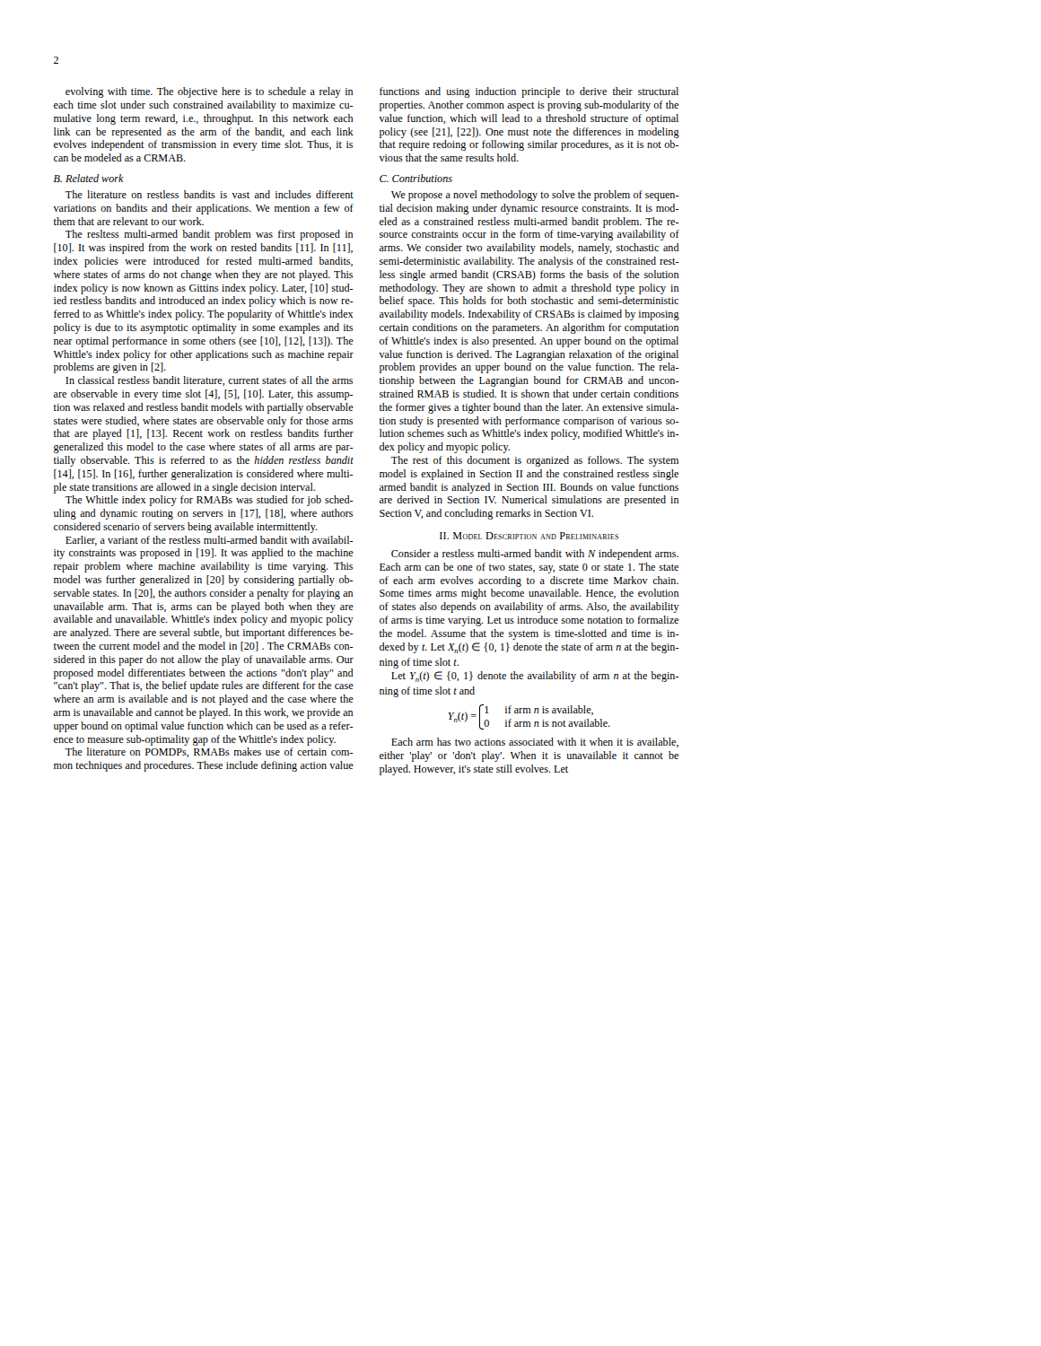2
evolving with time. The objective here is to schedule a relay in each time slot under such constrained availability to maximize cumulative long term reward, i.e., throughput. In this network each link can be represented as the arm of the bandit, and each link evolves independent of transmission in every time slot. Thus, it is can be modeled as a CRMAB.
B. Related work
The literature on restless bandits is vast and includes different variations on bandits and their applications. We mention a few of them that are relevant to our work.
The resltess multi-armed bandit problem was first proposed in [10]. It was inspired from the work on rested bandits [11]. In [11], index policies were introduced for rested multi-armed bandits, where states of arms do not change when they are not played. This index policy is now known as Gittins index policy. Later, [10] studied restless bandits and introduced an index policy which is now referred to as Whittle's index policy. The popularity of Whittle's index policy is due to its asymptotic optimality in some examples and its near optimal performance in some others (see [10], [12], [13]). The Whittle's index policy for other applications such as machine repair problems are given in [2].
In classical restless bandit literature, current states of all the arms are observable in every time slot [4], [5], [10]. Later, this assumption was relaxed and restless bandit models with partially observable states were studied, where states are observable only for those arms that are played [1], [13]. Recent work on restless bandits further generalized this model to the case where states of all arms are partially observable. This is referred to as the hidden restless bandit [14], [15]. In [16], further generalization is considered where multiple state transitions are allowed in a single decision interval.
The Whittle index policy for RMABs was studied for job scheduling and dynamic routing on servers in [17], [18], where authors considered scenario of servers being available intermittently.
Earlier, a variant of the restless multi-armed bandit with availability constraints was proposed in [19]. It was applied to the machine repair problem where machine availability is time varying. This model was further generalized in [20] by considering partially observable states. In [20], the authors consider a penalty for playing an unavailable arm. That is, arms can be played both when they are available and unavailable. Whittle's index policy and myopic policy are analyzed. There are several subtle, but important differences between the current model and the model in [20] . The CRMABs considered in this paper do not allow the play of unavailable arms. Our proposed model differentiates between the actions "don't play" and "can't play". That is, the belief update rules are different for the case where an arm is available and is not played and the case where the arm is unavailable and cannot be played. In this work, we provide an upper bound on optimal value function which can be used as a reference to measure sub-optimality gap of the Whittle's index policy.
The literature on POMDPs, RMABs makes use of certain common techniques and procedures. These include defining action value functions and using induction principle to derive their structural properties. Another common aspect is proving sub-modularity of the value function, which will lead to a threshold structure of optimal policy (see [21], [22]). One must note the differences in modeling that require redoing or following similar procedures, as it is not obvious that the same results hold.
C. Contributions
We propose a novel methodology to solve the problem of sequential decision making under dynamic resource constraints. It is modeled as a constrained restless multi-armed bandit problem. The resource constraints occur in the form of time-varying availability of arms. We consider two availability models, namely, stochastic and semi-deterministic availability. The analysis of the constrained restless single armed bandit (CRSAB) forms the basis of the solution methodology. They are shown to admit a threshold type policy in belief space. This holds for both stochastic and semi-deterministic availability models. Indexability of CRSABs is claimed by imposing certain conditions on the parameters. An algorithm for computation of Whittle's index is also presented. An upper bound on the optimal value function is derived. The Lagrangian relaxation of the original problem provides an upper bound on the value function. The relationship between the Lagrangian bound for CRMAB and unconstrained RMAB is studied. It is shown that under certain conditions the former gives a tighter bound than the later. An extensive simulation study is presented with performance comparison of various solution schemes such as Whittle's index policy, modified Whittle's index policy and myopic policy.
The rest of this document is organized as follows. The system model is explained in Section II and the constrained restless single armed bandit is analyzed in Section III. Bounds on value functions are derived in Section IV. Numerical simulations are presented in Section V, and concluding remarks in Section VI.
II. Model Description and Preliminaries
Consider a restless multi-armed bandit with N independent arms. Each arm can be one of two states, say, state 0 or state 1. The state of each arm evolves according to a discrete time Markov chain. Some times arms might become unavailable. Hence, the evolution of states also depends on availability of arms. Also, the availability of arms is time varying. Let us introduce some notation to formalize the model. Assume that the system is time-slotted and time is indexed by t. Let Xn(t) ∈ {0, 1} denote the state of arm n at the beginning of time slot t.
Let Yn(t) ∈ {0, 1} denote the availability of arm n at the beginning of time slot t and
Yn(t) = 1 if arm n is available, 0 if arm n is not available.
Each arm has two actions associated with it when it is available, either 'play' or 'don't play'. When it is unavailable it cannot be played. However, it's state still evolves. Let